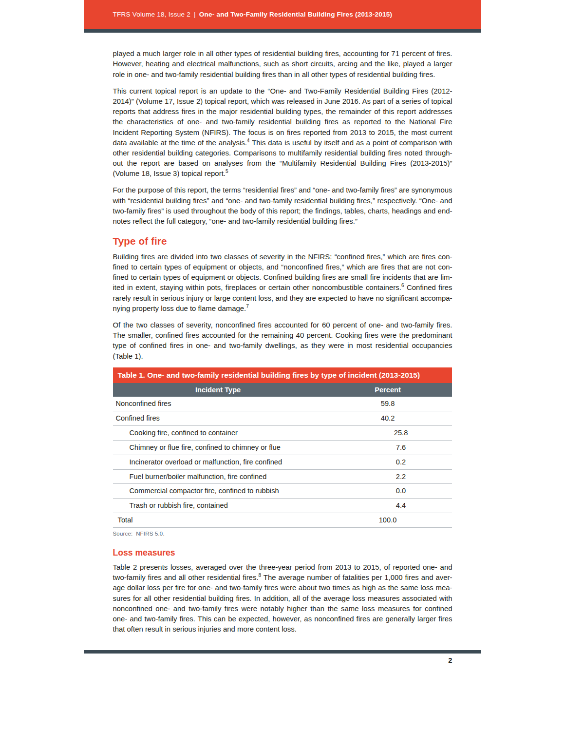TFRS Volume 18, Issue 2 | One- and Two-Family Residential Building Fires (2013-2015)
played a much larger role in all other types of residential building fires, accounting for 71 percent of fires. However, heating and electrical malfunctions, such as short circuits, arcing and the like, played a larger role in one- and two-family residential building fires than in all other types of residential building fires.
This current topical report is an update to the “One- and Two-Family Residential Building Fires (2012-2014)” (Volume 17, Issue 2) topical report, which was released in June 2016. As part of a series of topical reports that address fires in the major residential building types, the remainder of this report addresses the characteristics of one- and two-family residential building fires as reported to the National Fire Incident Reporting System (NFIRS). The focus is on fires reported from 2013 to 2015, the most current data available at the time of the analysis.4 This data is useful by itself and as a point of comparison with other residential building categories. Comparisons to multifamily residential building fires noted throughout the report are based on analyses from the “Multifamily Residential Building Fires (2013-2015)” (Volume 18, Issue 3) topical report.5
For the purpose of this report, the terms “residential fires” and “one- and two-family fires” are synonymous with “residential building fires” and “one- and two-family residential building fires,” respectively. “One- and two-family fires” is used throughout the body of this report; the findings, tables, charts, headings and endnotes reflect the full category, “one- and two-family residential building fires.”
Type of fire
Building fires are divided into two classes of severity in the NFIRS: “confined fires,” which are fires confined to certain types of equipment or objects, and “nonconfined fires,” which are fires that are not confined to certain types of equipment or objects. Confined building fires are small fire incidents that are limited in extent, staying within pots, fireplaces or certain other noncombustible containers.6 Confined fires rarely result in serious injury or large content loss, and they are expected to have no significant accompanying property loss due to flame damage.7
Of the two classes of severity, nonconfined fires accounted for 60 percent of one- and two-family fires. The smaller, confined fires accounted for the remaining 40 percent. Cooking fires were the predominant type of confined fires in one- and two-family dwellings, as they were in most residential occupancies (Table 1).
Table 1. One- and two-family residential building fires by type of incident (2013-2015)
| Incident Type | Percent |
| --- | --- |
| Nonconfined fires | 59.8 |
| Confined fires | 40.2 |
| Cooking fire, confined to container | 25.8 |
| Chimney or flue fire, confined to chimney or flue | 7.6 |
| Incinerator overload or malfunction, fire confined | 0.2 |
| Fuel burner/boiler malfunction, fire confined | 2.2 |
| Commercial compactor fire, confined to rubbish | 0.0 |
| Trash or rubbish fire, contained | 4.4 |
| Total | 100.0 |
Source: NFIRS 5.0.
Loss measures
Table 2 presents losses, averaged over the three-year period from 2013 to 2015, of reported one- and two-family fires and all other residential fires.8 The average number of fatalities per 1,000 fires and average dollar loss per fire for one- and two-family fires were about two times as high as the same loss measures for all other residential building fires. In addition, all of the average loss measures associated with nonconfined one- and two-family fires were notably higher than the same loss measures for confined one- and two-family fires. This can be expected, however, as nonconfined fires are generally larger fires that often result in serious injuries and more content loss.
2